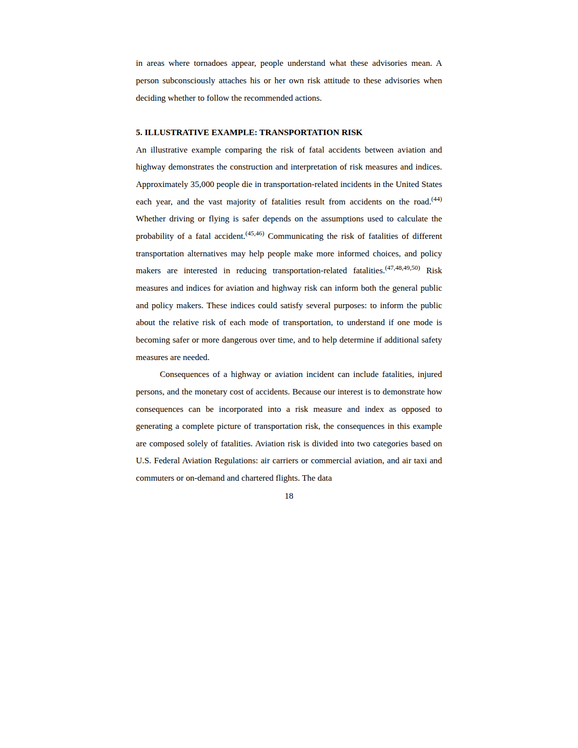in areas where tornadoes appear, people understand what these advisories mean. A person subconsciously attaches his or her own risk attitude to these advisories when deciding whether to follow the recommended actions.
5. ILLUSTRATIVE EXAMPLE: TRANSPORTATION RISK
An illustrative example comparing the risk of fatal accidents between aviation and highway demonstrates the construction and interpretation of risk measures and indices. Approximately 35,000 people die in transportation-related incidents in the United States each year, and the vast majority of fatalities result from accidents on the road.(44) Whether driving or flying is safer depends on the assumptions used to calculate the probability of a fatal accident.(45,46) Communicating the risk of fatalities of different transportation alternatives may help people make more informed choices, and policy makers are interested in reducing transportation-related fatalities.(47,48,49,50) Risk measures and indices for aviation and highway risk can inform both the general public and policy makers. These indices could satisfy several purposes: to inform the public about the relative risk of each mode of transportation, to understand if one mode is becoming safer or more dangerous over time, and to help determine if additional safety measures are needed.
Consequences of a highway or aviation incident can include fatalities, injured persons, and the monetary cost of accidents. Because our interest is to demonstrate how consequences can be incorporated into a risk measure and index as opposed to generating a complete picture of transportation risk, the consequences in this example are composed solely of fatalities. Aviation risk is divided into two categories based on U.S. Federal Aviation Regulations: air carriers or commercial aviation, and air taxi and commuters or on-demand and chartered flights. The data
18